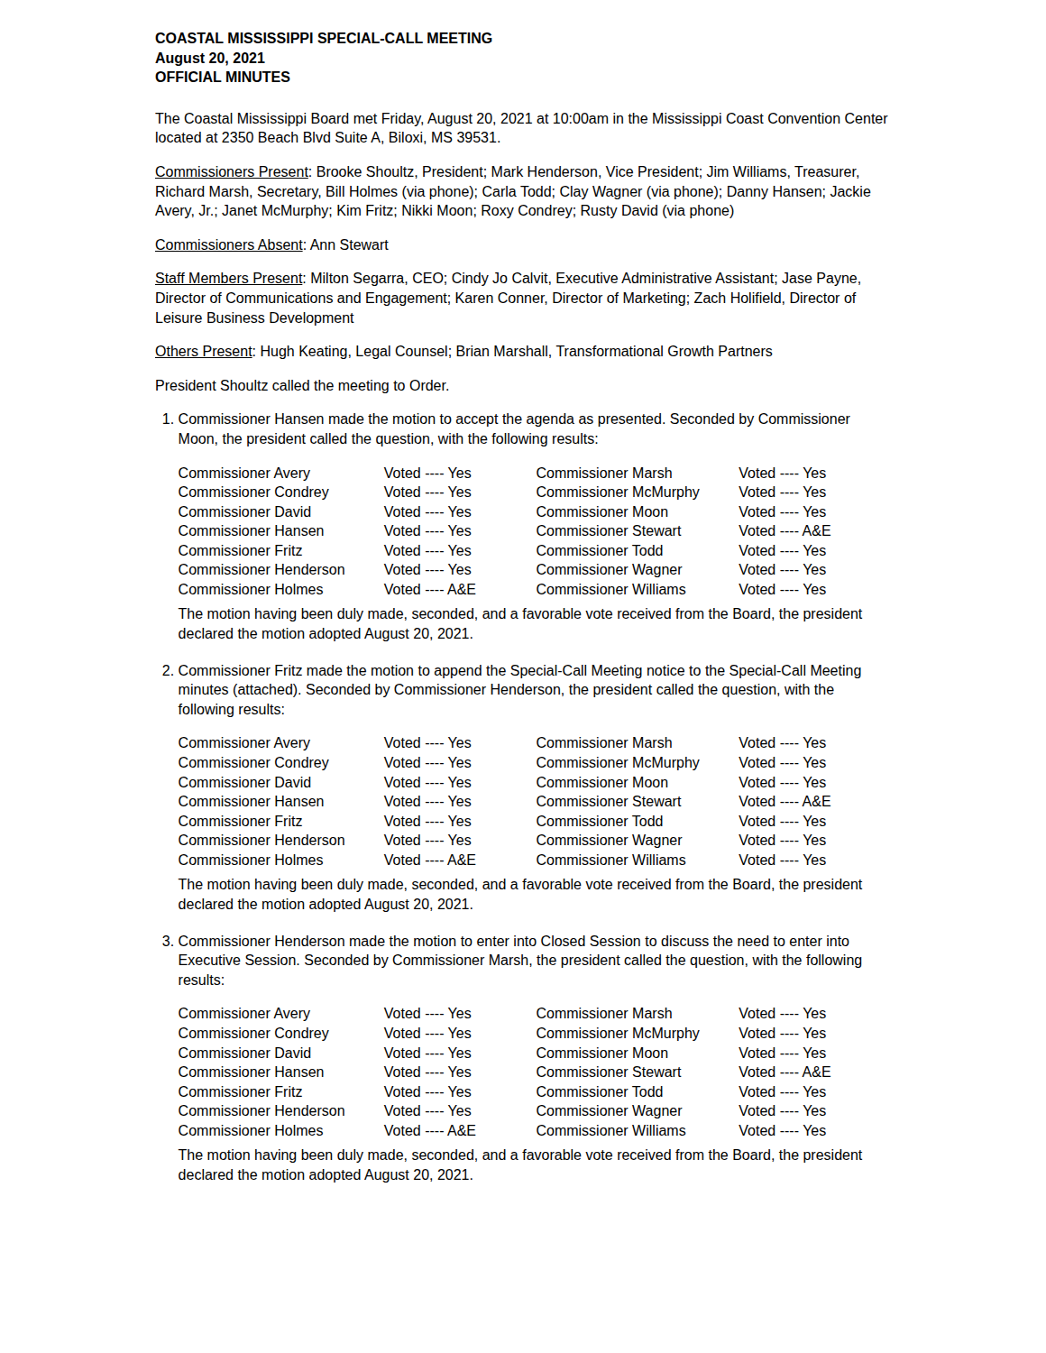COASTAL MISSISSIPPI SPECIAL-CALL MEETING
August 20, 2021
OFFICIAL MINUTES
The Coastal Mississippi Board met Friday, August 20, 2021 at 10:00am in the Mississippi Coast Convention Center located at 2350 Beach Blvd Suite A, Biloxi, MS 39531.
Commissioners Present: Brooke Shoultz, President; Mark Henderson, Vice President; Jim Williams, Treasurer, Richard Marsh, Secretary, Bill Holmes (via phone); Carla Todd; Clay Wagner (via phone); Danny Hansen; Jackie Avery, Jr.; Janet McMurphy; Kim Fritz; Nikki Moon; Roxy Condrey; Rusty David (via phone)
Commissioners Absent: Ann Stewart
Staff Members Present: Milton Segarra, CEO; Cindy Jo Calvit, Executive Administrative Assistant; Jase Payne, Director of Communications and Engagement; Karen Conner, Director of Marketing; Zach Holifield, Director of Leisure Business Development
Others Present: Hugh Keating, Legal Counsel; Brian Marshall, Transformational Growth Partners
President Shoultz called the meeting to Order.
Commissioner Hansen made the motion to accept the agenda as presented. Seconded by Commissioner Moon, the president called the question, with the following results:
| Commissioner Avery | Voted ---- Yes | Commissioner Marsh | Voted ---- Yes |
| Commissioner Condrey | Voted ---- Yes | Commissioner McMurphy | Voted ---- Yes |
| Commissioner David | Voted ---- Yes | Commissioner Moon | Voted ---- Yes |
| Commissioner Hansen | Voted ---- Yes | Commissioner Stewart | Voted ---- A&E |
| Commissioner Fritz | Voted ---- Yes | Commissioner Todd | Voted ---- Yes |
| Commissioner Henderson | Voted ---- Yes | Commissioner Wagner | Voted ---- Yes |
| Commissioner Holmes | Voted ---- A&E | Commissioner Williams | Voted ---- Yes |
The motion having been duly made, seconded, and a favorable vote received from the Board, the president declared the motion adopted August 20, 2021.
Commissioner Fritz made the motion to append the Special-Call Meeting notice to the Special-Call Meeting minutes (attached). Seconded by Commissioner Henderson, the president called the question, with the following results:
| Commissioner Avery | Voted ---- Yes | Commissioner Marsh | Voted ---- Yes |
| Commissioner Condrey | Voted ---- Yes | Commissioner McMurphy | Voted ---- Yes |
| Commissioner David | Voted ---- Yes | Commissioner Moon | Voted ---- Yes |
| Commissioner Hansen | Voted ---- Yes | Commissioner Stewart | Voted ---- A&E |
| Commissioner Fritz | Voted ---- Yes | Commissioner Todd | Voted ---- Yes |
| Commissioner Henderson | Voted ---- Yes | Commissioner Wagner | Voted ---- Yes |
| Commissioner Holmes | Voted ---- A&E | Commissioner Williams | Voted ---- Yes |
The motion having been duly made, seconded, and a favorable vote received from the Board, the president declared the motion adopted August 20, 2021.
Commissioner Henderson made the motion to enter into Closed Session to discuss the need to enter into Executive Session. Seconded by Commissioner Marsh, the president called the question, with the following results:
| Commissioner Avery | Voted ---- Yes | Commissioner Marsh | Voted ---- Yes |
| Commissioner Condrey | Voted ---- Yes | Commissioner McMurphy | Voted ---- Yes |
| Commissioner David | Voted ---- Yes | Commissioner Moon | Voted ---- Yes |
| Commissioner Hansen | Voted ---- Yes | Commissioner Stewart | Voted ---- A&E |
| Commissioner Fritz | Voted ---- Yes | Commissioner Todd | Voted ---- Yes |
| Commissioner Henderson | Voted ---- Yes | Commissioner Wagner | Voted ---- Yes |
| Commissioner Holmes | Voted ---- A&E | Commissioner Williams | Voted ---- Yes |
The motion having been duly made, seconded, and a favorable vote received from the Board, the president declared the motion adopted August 20, 2021.